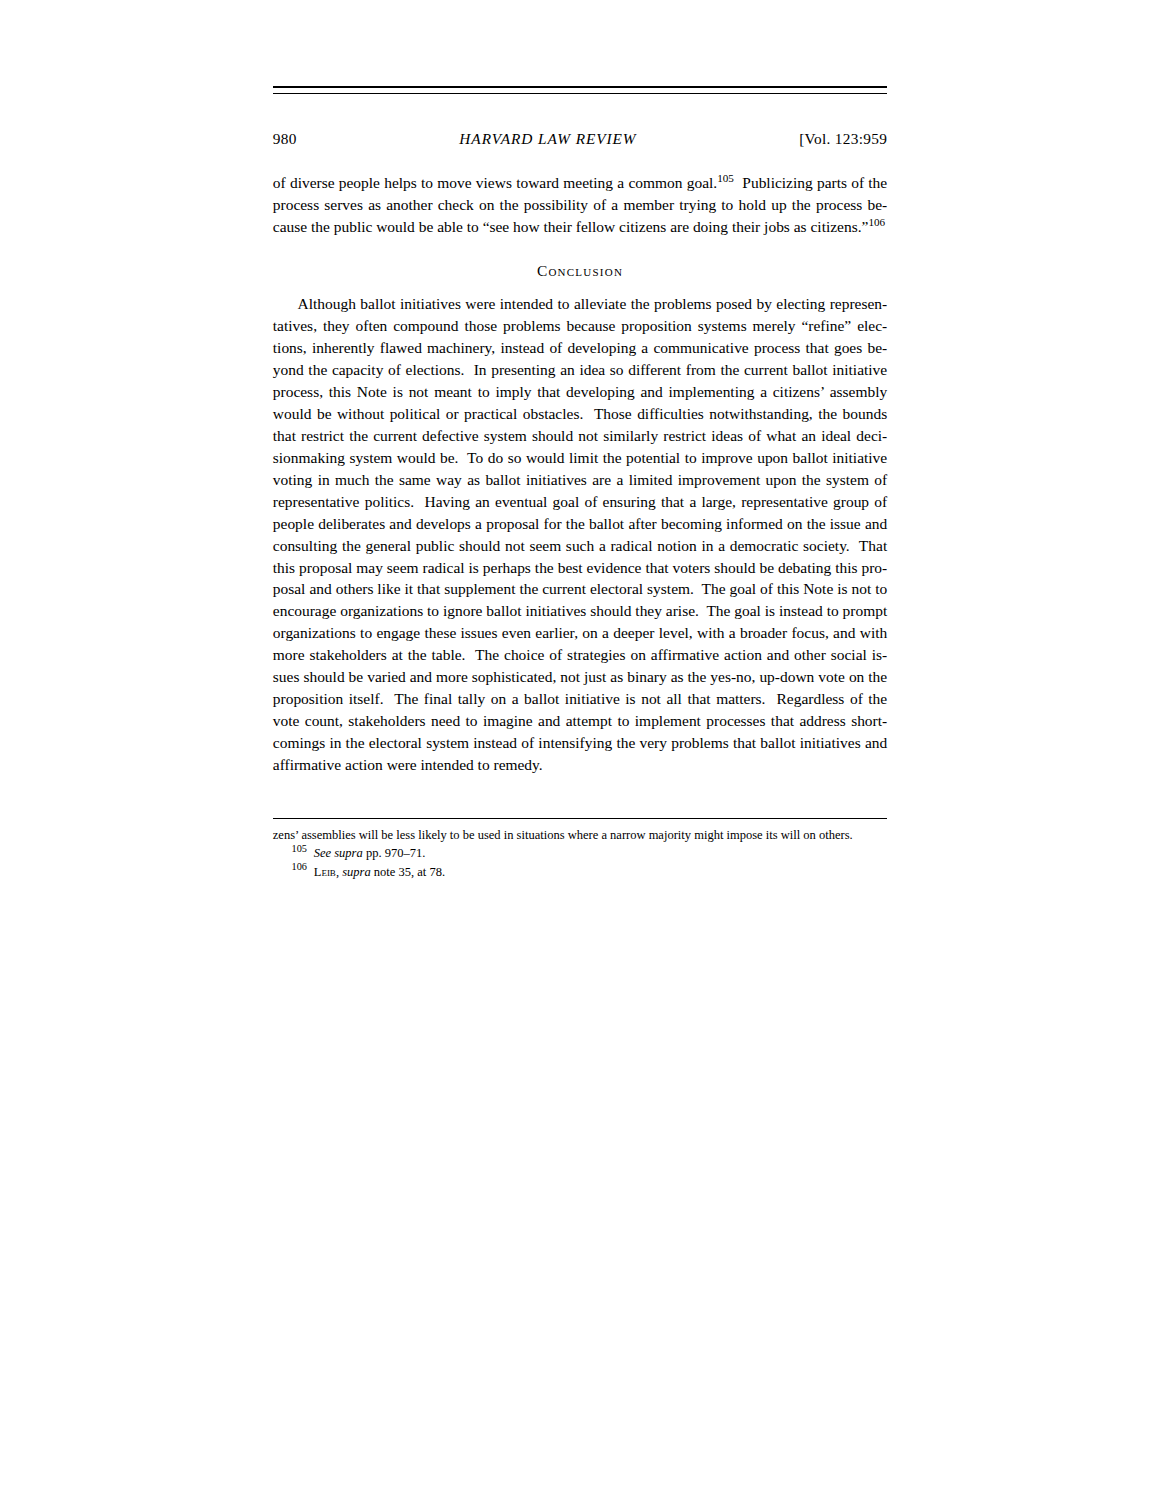980 HARVARD LAW REVIEW [Vol. 123:959
of diverse people helps to move views toward meeting a common goal.105 Publicizing parts of the process serves as another check on the possibility of a member trying to hold up the process because the public would be able to “see how their fellow citizens are doing their jobs as citizens.”106
Conclusion
Although ballot initiatives were intended to alleviate the problems posed by electing representatives, they often compound those problems because proposition systems merely “refine” elections, inherently flawed machinery, instead of developing a communicative process that goes beyond the capacity of elections. In presenting an idea so different from the current ballot initiative process, this Note is not meant to imply that developing and implementing a citizens’ assembly would be without political or practical obstacles. Those difficulties notwithstanding, the bounds that restrict the current defective system should not similarly restrict ideas of what an ideal decisionmaking system would be. To do so would limit the potential to improve upon ballot initiative voting in much the same way as ballot initiatives are a limited improvement upon the system of representative politics. Having an eventual goal of ensuring that a large, representative group of people deliberates and develops a proposal for the ballot after becoming informed on the issue and consulting the general public should not seem such a radical notion in a democratic society. That this proposal may seem radical is perhaps the best evidence that voters should be debating this proposal and others like it that supplement the current electoral system. The goal of this Note is not to encourage organizations to ignore ballot initiatives should they arise. The goal is instead to prompt organizations to engage these issues even earlier, on a deeper level, with a broader focus, and with more stakeholders at the table. The choice of strategies on affirmative action and other social issues should be varied and more sophisticated, not just as binary as the yes-no, up-down vote on the proposition itself. The final tally on a ballot initiative is not all that matters. Regardless of the vote count, stakeholders need to imagine and attempt to implement processes that address shortcomings in the electoral system instead of intensifying the very problems that ballot initiatives and affirmative action were intended to remedy.
zens’ assemblies will be less likely to be used in situations where a narrow majority might impose its will on others.
105 See supra pp. 970–71.
106 Leib, supra note 35, at 78.